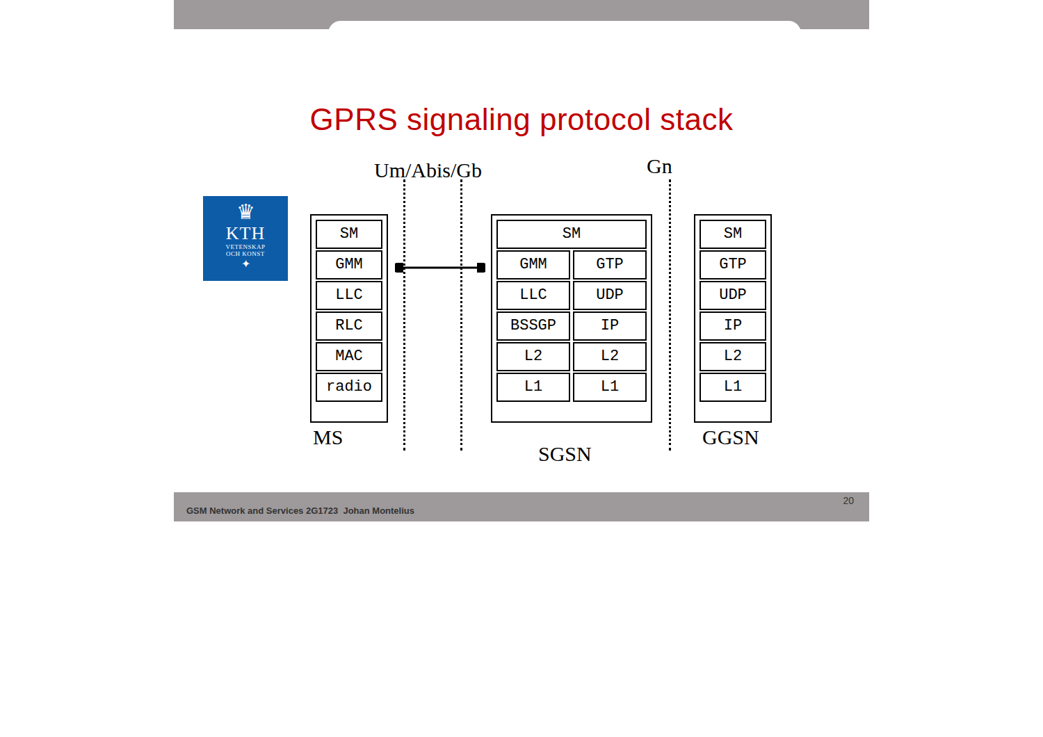GPRS signaling protocol stack
♛
KTH
VETENSKAP
OCH KONST
✦
Um/Abis/Gb
Gn
SM
GMM
LLC
RLC
MAC
radio
SM
GMM
GTP
LLC
UDP
BSSGP
IP
L2
L2
L1
L1
SM
GTP
UDP
IP
L2
L1
MS
SGSN
GGSN
GSM Network and Services 2G1723 Johan Montelius
20